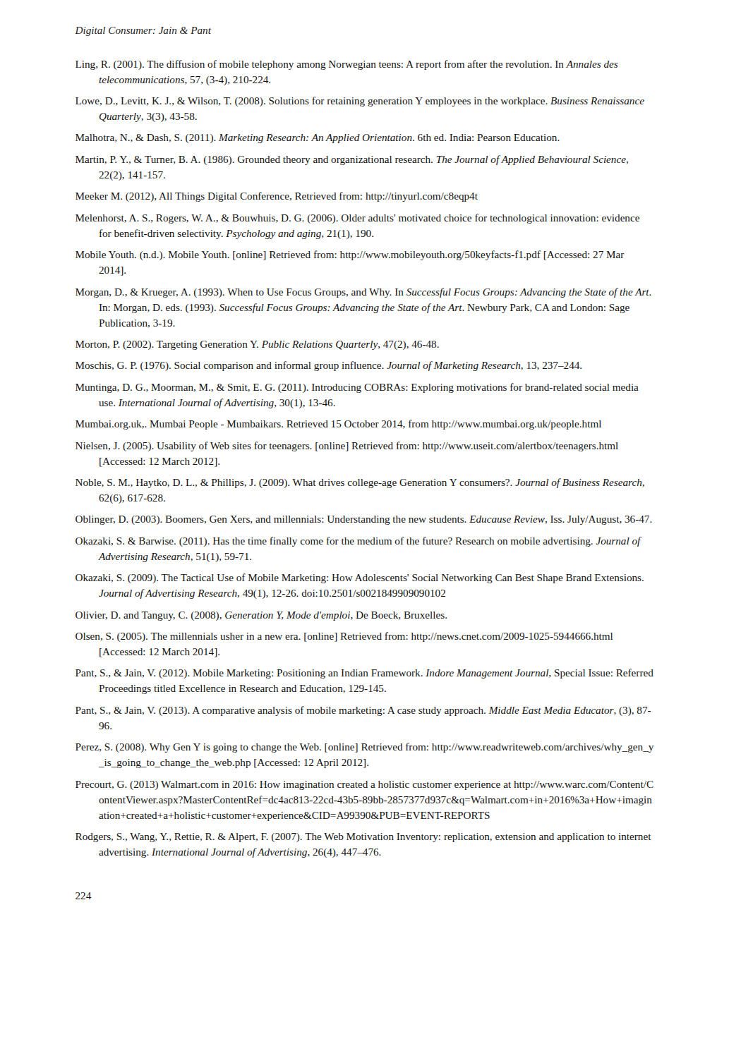Digital Consumer: Jain & Pant
References
Ling, R. (2001). The diffusion of mobile telephony among Norwegian teens: A report from after the revolution. In Annales des telecommunications, 57, (3-4), 210-224.
Lowe, D., Levitt, K. J., & Wilson, T. (2008). Solutions for retaining generation Y employees in the workplace. Business Renaissance Quarterly, 3(3), 43-58.
Malhotra, N., & Dash, S. (2011). Marketing Research: An Applied Orientation. 6th ed. India: Pearson Education.
Martin, P. Y., & Turner, B. A. (1986). Grounded theory and organizational research. The Journal of Applied Behavioural Science, 22(2), 141-157.
Meeker M. (2012), All Things Digital Conference, Retrieved from: http://tinyurl.com/c8eqp4t
Melenhorst, A. S., Rogers, W. A., & Bouwhuis, D. G. (2006). Older adults' motivated choice for technological innovation: evidence for benefit-driven selectivity. Psychology and aging, 21(1), 190.
Mobile Youth. (n.d.). Mobile Youth. [online] Retrieved from: http://www.mobileyouth.org/50keyfacts-f1.pdf [Accessed: 27 Mar 2014].
Morgan, D., & Krueger, A. (1993). When to Use Focus Groups, and Why. In Successful Focus Groups: Advancing the State of the Art. In: Morgan, D. eds. (1993). Successful Focus Groups: Advancing the State of the Art. Newbury Park, CA and London: Sage Publication, 3-19.
Morton, P. (2002). Targeting Generation Y. Public Relations Quarterly, 47(2), 46-48.
Moschis, G. P. (1976). Social comparison and informal group influence. Journal of Marketing Research, 13, 237–244.
Muntinga, D. G., Moorman, M., & Smit, E. G. (2011). Introducing COBRAs: Exploring motivations for brand-related social media use. International Journal of Advertising, 30(1), 13-46.
Mumbai.org.uk,. Mumbai People - Mumbaikars. Retrieved 15 October 2014, from http://www.mumbai.org.uk/people.html
Nielsen, J. (2005). Usability of Web sites for teenagers. [online] Retrieved from: http://www.useit.com/alertbox/teenagers.html [Accessed: 12 March 2012].
Noble, S. M., Haytko, D. L., & Phillips, J. (2009). What drives college-age Generation Y consumers?. Journal of Business Research, 62(6), 617-628.
Oblinger, D. (2003). Boomers, Gen Xers, and millennials: Understanding the new students. Educause Review, Iss. July/August, 36-47.
Okazaki, S. & Barwise. (2011). Has the time finally come for the medium of the future? Research on mobile advertising. Journal of Advertising Research, 51(1), 59-71.
Okazaki, S. (2009). The Tactical Use of Mobile Marketing: How Adolescents' Social Networking Can Best Shape Brand Extensions. Journal of Advertising Research, 49(1), 12-26. doi:10.2501/s0021849909090102
Olivier, D. and Tanguy, C. (2008), Generation Y, Mode d'emploi, De Boeck, Bruxelles.
Olsen, S. (2005). The millennials usher in a new era. [online] Retrieved from: http://news.cnet.com/2009-1025-5944666.html [Accessed: 12 March 2014].
Pant, S., & Jain, V. (2012). Mobile Marketing: Positioning an Indian Framework. Indore Management Journal, Special Issue: Referred Proceedings titled Excellence in Research and Education, 129-145.
Pant, S., & Jain, V. (2013). A comparative analysis of mobile marketing: A case study approach. Middle East Media Educator, (3), 87-96.
Perez, S. (2008). Why Gen Y is going to change the Web. [online] Retrieved from: http://www.readwriteweb.com/archives/why_gen_y_is_going_to_change_the_web.php [Accessed: 12 April 2012].
Precourt, G. (2013) Walmart.com in 2016: How imagination created a holistic customer experience at http://www.warc.com/Content/ContentViewer.aspx?MasterContentRef=dc4ac813-22cd-43b5-89bb-2857377d937c&q=Walmart.com+in+2016%3a+How+imagination+created+a+holistic+customer+experience&CID=A99390&PUB=EVENT-REPORTS
Rodgers, S., Wang, Y., Rettie, R. & Alpert, F. (2007). The Web Motivation Inventory: replication, extension and application to internet advertising. International Journal of Advertising, 26(4), 447–476.
224